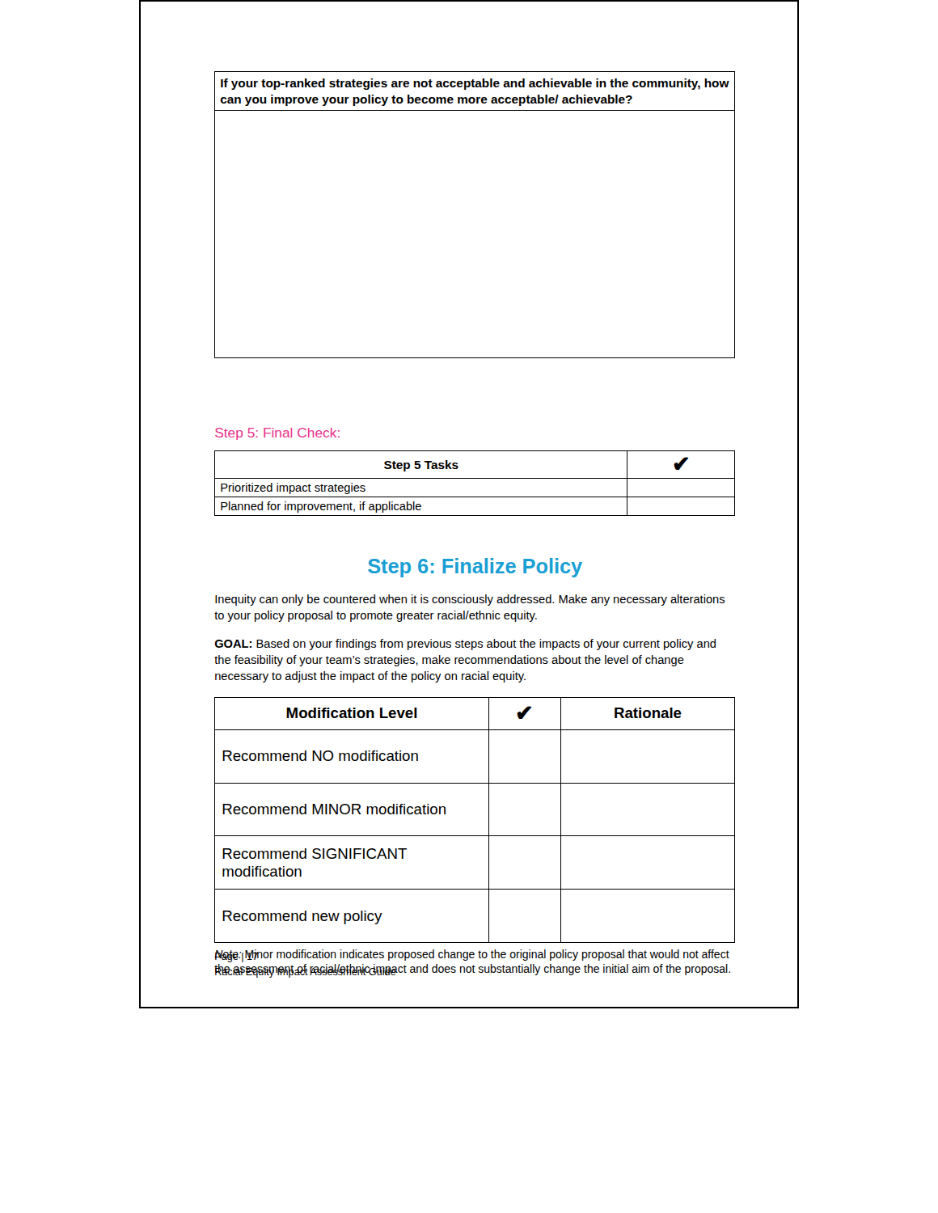| If your top-ranked strategies are not acceptable and achievable in the community, how can you improve your policy to become more acceptable/ achievable? |
| --- |
Step 5: Final Check:
| Step 5 Tasks | ✔ |
| --- | --- |
| Prioritized impact strategies | |
| Planned for improvement, if applicable | |
Step 6: Finalize Policy
Inequity can only be countered when it is consciously addressed. Make any necessary alterations to your policy proposal to promote greater racial/ethnic equity.
GOAL: Based on your findings from previous steps about the impacts of your current policy and the feasibility of your team’s strategies, make recommendations about the level of change necessary to adjust the impact of the policy on racial equity.
| Modification Level | ✔ | Rationale |
| --- | --- | --- |
| Recommend NO modification | | |
| Recommend MINOR modification | | |
| Recommend SIGNIFICANT modification | | |
| Recommend new policy | | |
Note: Minor modification indicates proposed change to the original policy proposal that would not affect the assessment of racial/ethnic impact and does not substantially change the initial aim of the proposal.
Page | 17
Racial Equity Impact Assessment Guide